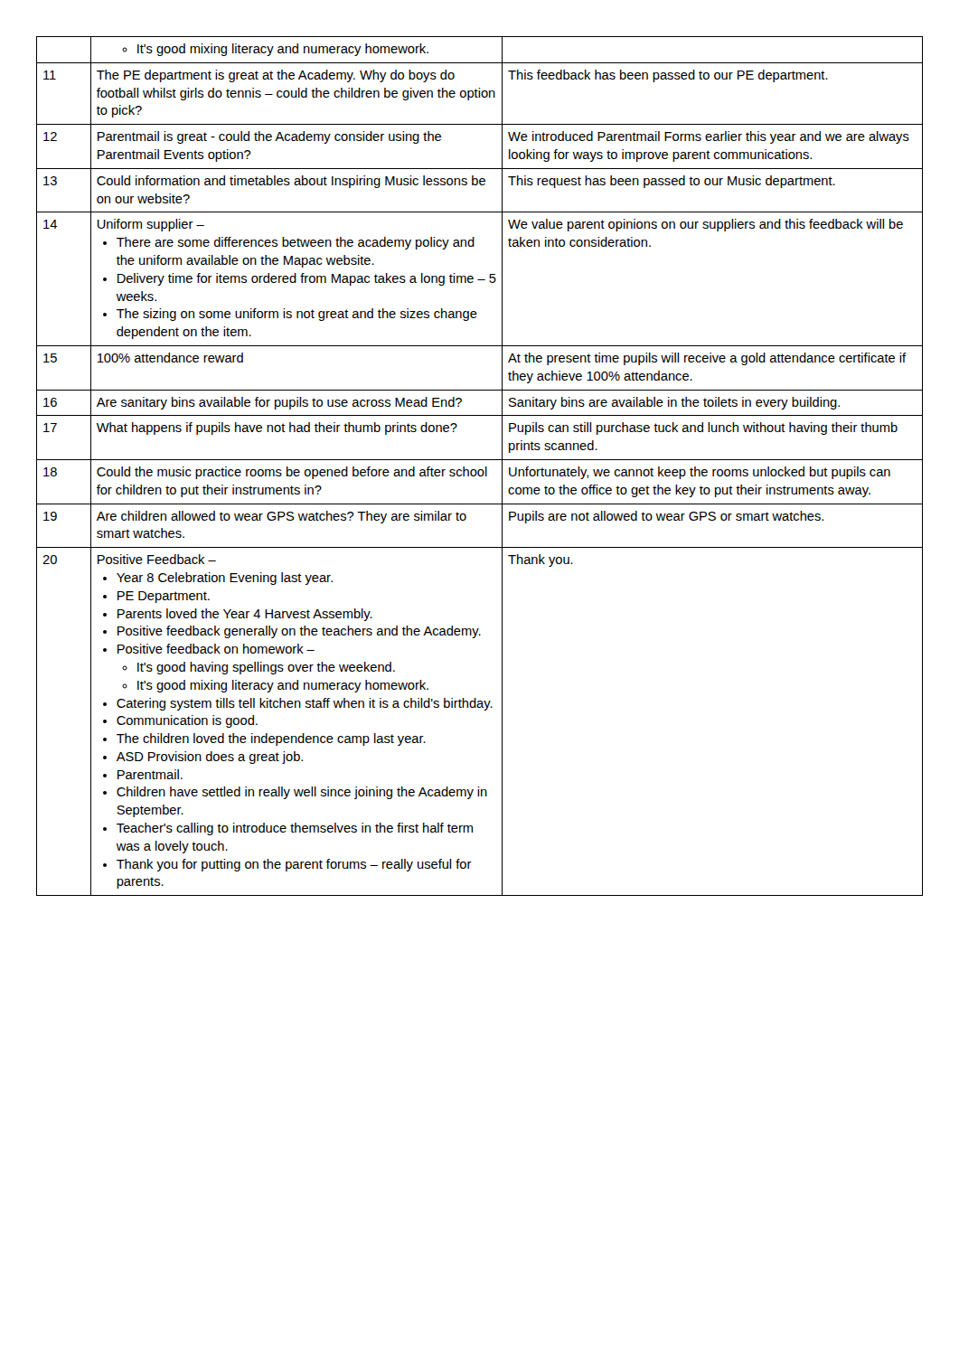| | It's good mixing literacy and numeracy homework. | |
| 11 | The PE department is great at the Academy. Why do boys do football whilst girls do tennis – could the children be given the option to pick? | This feedback has been passed to our PE department. |
| 12 | Parentmail is great - could the Academy consider using the Parentmail Events option? | We introduced Parentmail Forms earlier this year and we are always looking for ways to improve parent communications. |
| 13 | Could information and timetables about Inspiring Music lessons be on our website? | This request has been passed to our Music department. |
| 14 | Uniform supplier – There are some differences between the academy policy and the uniform available on the Mapac website. Delivery time for items ordered from Mapac takes a long time – 5 weeks. The sizing on some uniform is not great and the sizes change dependent on the item. | We value parent opinions on our suppliers and this feedback will be taken into consideration. |
| 15 | 100% attendance reward | At the present time pupils will receive a gold attendance certificate if they achieve 100% attendance. |
| 16 | Are sanitary bins available for pupils to use across Mead End? | Sanitary bins are available in the toilets in every building. |
| 17 | What happens if pupils have not had their thumb prints done? | Pupils can still purchase tuck and lunch without having their thumb prints scanned. |
| 18 | Could the music practice rooms be opened before and after school for children to put their instruments in? | Unfortunately, we cannot keep the rooms unlocked but pupils can come to the office to get the key to put their instruments away. |
| 19 | Are children allowed to wear GPS watches? They are similar to smart watches. | Pupils are not allowed to wear GPS or smart watches. |
| 20 | Positive Feedback – Year 8 Celebration Evening last year. PE Department. Parents loved the Year 4 Harvest Assembly. Positive feedback generally on the teachers and the Academy. Positive feedback on homework – It's good having spellings over the weekend. It's good mixing literacy and numeracy homework. Catering system tills tell kitchen staff when it is a child's birthday. Communication is good. The children loved the independence camp last year. ASD Provision does a great job. Parentmail. Children have settled in really well since joining the Academy in September. Teacher's calling to introduce themselves in the first half term was a lovely touch. Thank you for putting on the parent forums – really useful for parents. | Thank you. |